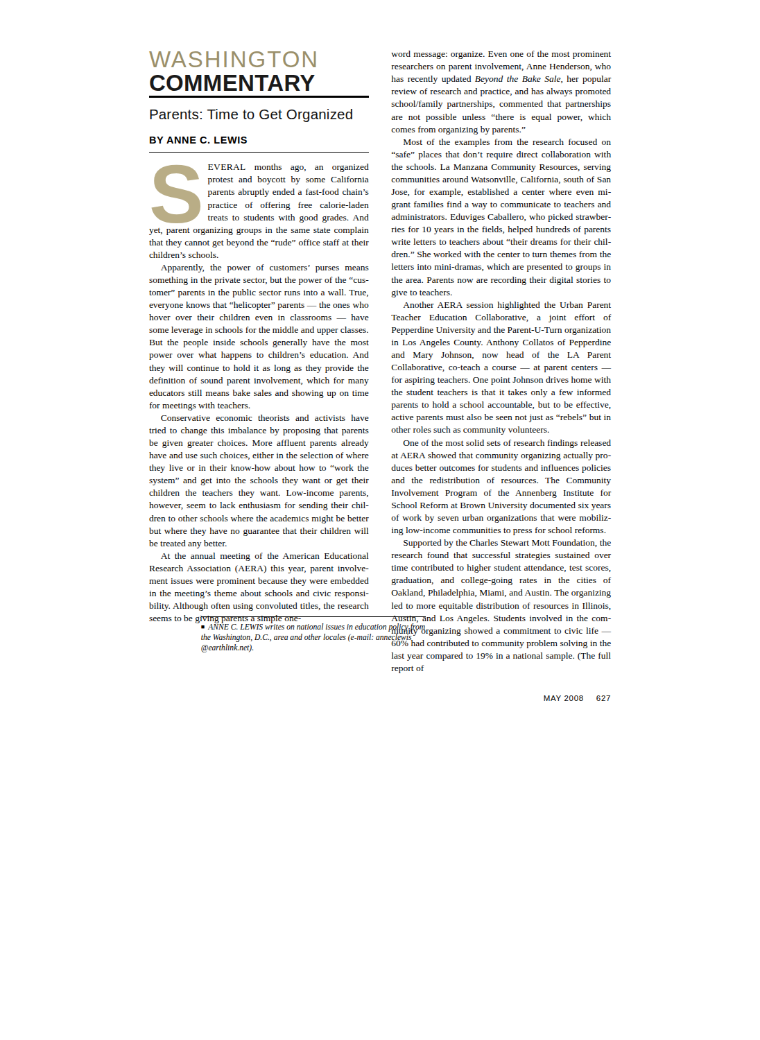WASHINGTON
COMMENTARY
Parents: Time to Get Organized
BY ANNE C. LEWIS
SEVERAL months ago, an organized protest and boycott by some California parents abruptly ended a fast-food chain’s practice of offering free calorie-laden treats to students with good grades. And yet, parent organizing groups in the same state complain that they cannot get beyond the “rude” office staff at their children’s schools.
Apparently, the power of customers’ purses means something in the private sector, but the power of the “customer” parents in the public sector runs into a wall. True, everyone knows that “helicopter” parents — the ones who hover over their children even in classrooms — have some leverage in schools for the middle and upper classes. But the people inside schools generally have the most power over what happens to children’s education. And they will continue to hold it as long as they provide the definition of sound parent involvement, which for many educators still means bake sales and showing up on time for meetings with teachers.
Conservative economic theorists and activists have tried to change this imbalance by proposing that parents be given greater choices. More affluent parents already have and use such choices, either in the selection of where they live or in their know-how about how to “work the system” and get into the schools they want or get their children the teachers they want. Low-income parents, however, seem to lack enthusiasm for sending their children to other schools where the academics might be better but where they have no guarantee that their children will be treated any better.
At the annual meeting of the American Educational Research Association (AERA) this year, parent involvement issues were prominent because they were embedded in the meeting’s theme about schools and civic responsibility. Although often using convoluted titles, the research seems to be giving parents a simple one-
■ANNE C. LEWIS writes on national issues in education policy from the Washington, D.C., area and other locales (e-mail: anneclewis @earthlink.net).
word message: organize. Even one of the most prominent researchers on parent involvement, Anne Henderson, who has recently updated Beyond the Bake Sale, her popular review of research and practice, and has always promoted school/family partnerships, commented that partnerships are not possible unless “there is equal power, which comes from organizing by parents.”
Most of the examples from the research focused on “safe” places that don’t require direct collaboration with the schools. La Manzana Community Resources, serving communities around Watsonville, California, south of San Jose, for example, established a center where even migrant families find a way to communicate to teachers and administrators. Eduviges Caballero, who picked strawberries for 10 years in the fields, helped hundreds of parents write letters to teachers about “their dreams for their children.” She worked with the center to turn themes from the letters into mini-dramas, which are presented to groups in the area. Parents now are recording their digital stories to give to teachers.
Another AERA session highlighted the Urban Parent Teacher Education Collaborative, a joint effort of Pepperdine University and the Parent-U-Turn organization in Los Angeles County. Anthony Collatos of Pepperdine and Mary Johnson, now head of the LA Parent Collaborative, co-teach a course — at parent centers — for aspiring teachers. One point Johnson drives home with the student teachers is that it takes only a few informed parents to hold a school accountable, but to be effective, active parents must also be seen not just as “rebels” but in other roles such as community volunteers.
One of the most solid sets of research findings released at AERA showed that community organizing actually produces better outcomes for students and influences policies and the redistribution of resources. The Community Involvement Program of the Annenberg Institute for School Reform at Brown University documented six years of work by seven urban organizations that were mobilizing low-income communities to press for school reforms.
Supported by the Charles Stewart Mott Foundation, the research found that successful strategies sustained over time contributed to higher student attendance, test scores, graduation, and college-going rates in the cities of Oakland, Philadelphia, Miami, and Austin. The organizing led to more equitable distribution of resources in Illinois, Austin, and Los Angeles. Students involved in the community organizing showed a commitment to civic life — 60% had contributed to community problem solving in the last year compared to 19% in a national sample. (The full report of
MAY 2008627